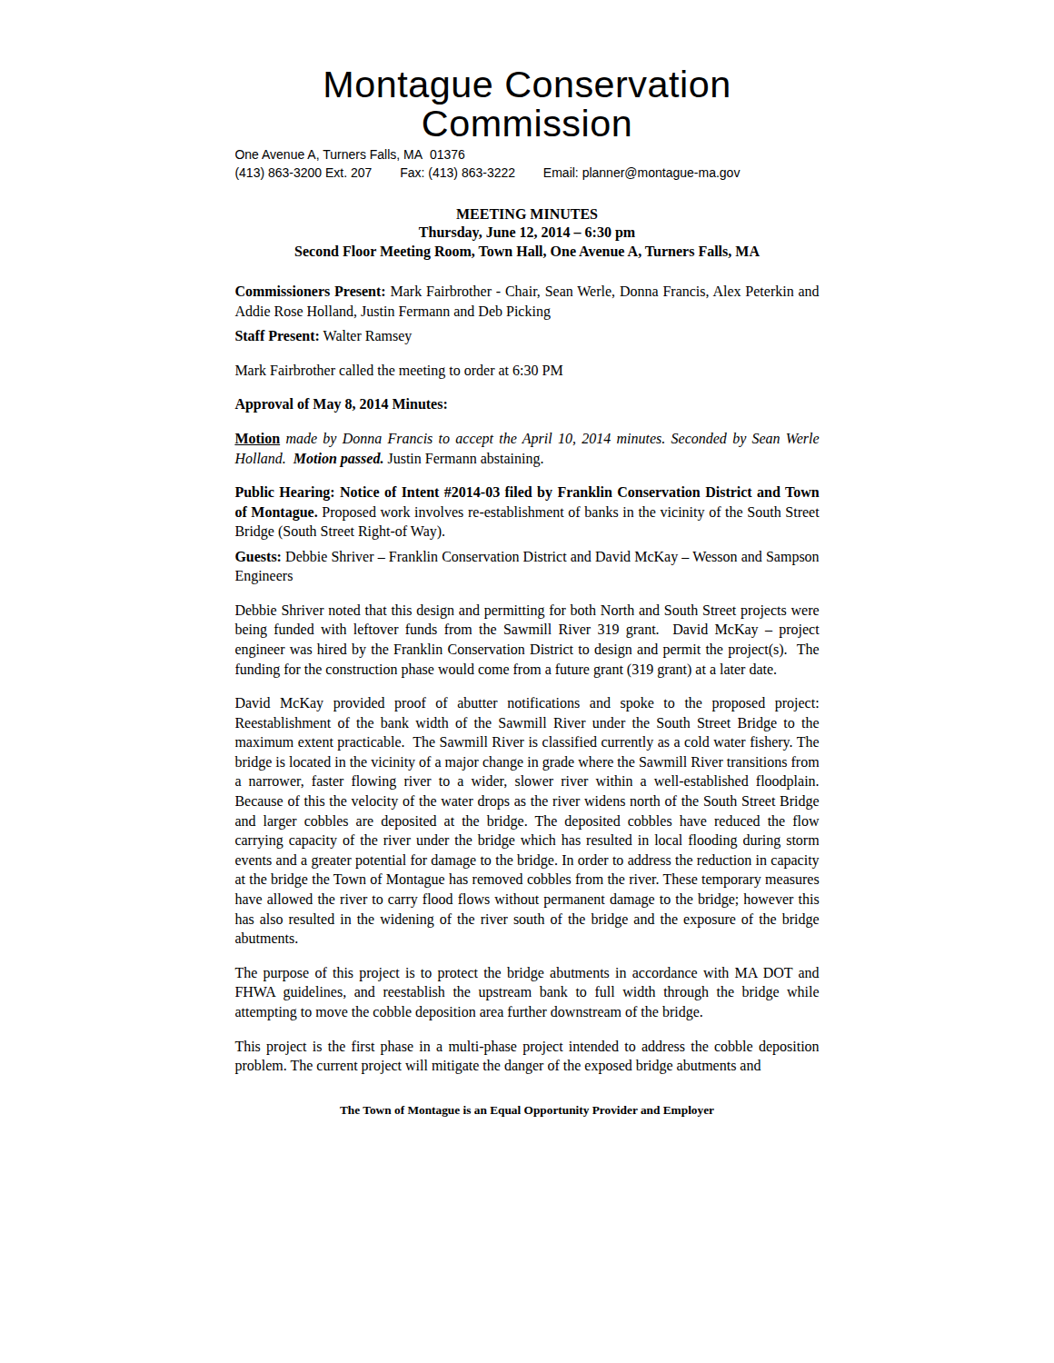Montague Conservation Commission
One Avenue A, Turners Falls, MA 01376
(413) 863-3200 Ext. 207 Fax: (413) 863-3222 Email: planner@montague-ma.gov
MEETING MINUTES
Thursday, June 12, 2014 – 6:30 pm
Second Floor Meeting Room, Town Hall, One Avenue A, Turners Falls, MA
Commissioners Present: Mark Fairbrother - Chair, Sean Werle, Donna Francis, Alex Peterkin and Addie Rose Holland, Justin Fermann and Deb Picking
Staff Present: Walter Ramsey
Mark Fairbrother called the meeting to order at 6:30 PM
Approval of May 8, 2014 Minutes:
Motion made by Donna Francis to accept the April 10, 2014 minutes. Seconded by Sean Werle Holland. Motion passed. Justin Fermann abstaining.
Public Hearing: Notice of Intent #2014-03 filed by Franklin Conservation District and Town of Montague. Proposed work involves re-establishment of banks in the vicinity of the South Street Bridge (South Street Right-of Way).
Guests: Debbie Shriver – Franklin Conservation District and David McKay – Wesson and Sampson Engineers
Debbie Shriver noted that this design and permitting for both North and South Street projects were being funded with leftover funds from the Sawmill River 319 grant. David McKay – project engineer was hired by the Franklin Conservation District to design and permit the project(s). The funding for the construction phase would come from a future grant (319 grant) at a later date.
David McKay provided proof of abutter notifications and spoke to the proposed project: Reestablishment of the bank width of the Sawmill River under the South Street Bridge to the maximum extent practicable. The Sawmill River is classified currently as a cold water fishery. The bridge is located in the vicinity of a major change in grade where the Sawmill River transitions from a narrower, faster flowing river to a wider, slower river within a well-established floodplain. Because of this the velocity of the water drops as the river widens north of the South Street Bridge and larger cobbles are deposited at the bridge. The deposited cobbles have reduced the flow carrying capacity of the river under the bridge which has resulted in local flooding during storm events and a greater potential for damage to the bridge. In order to address the reduction in capacity at the bridge the Town of Montague has removed cobbles from the river. These temporary measures have allowed the river to carry flood flows without permanent damage to the bridge; however this has also resulted in the widening of the river south of the bridge and the exposure of the bridge abutments.
The purpose of this project is to protect the bridge abutments in accordance with MA DOT and FHWA guidelines, and reestablish the upstream bank to full width through the bridge while attempting to move the cobble deposition area further downstream of the bridge.
This project is the first phase in a multi-phase project intended to address the cobble deposition problem. The current project will mitigate the danger of the exposed bridge abutments and
The Town of Montague is an Equal Opportunity Provider and Employer